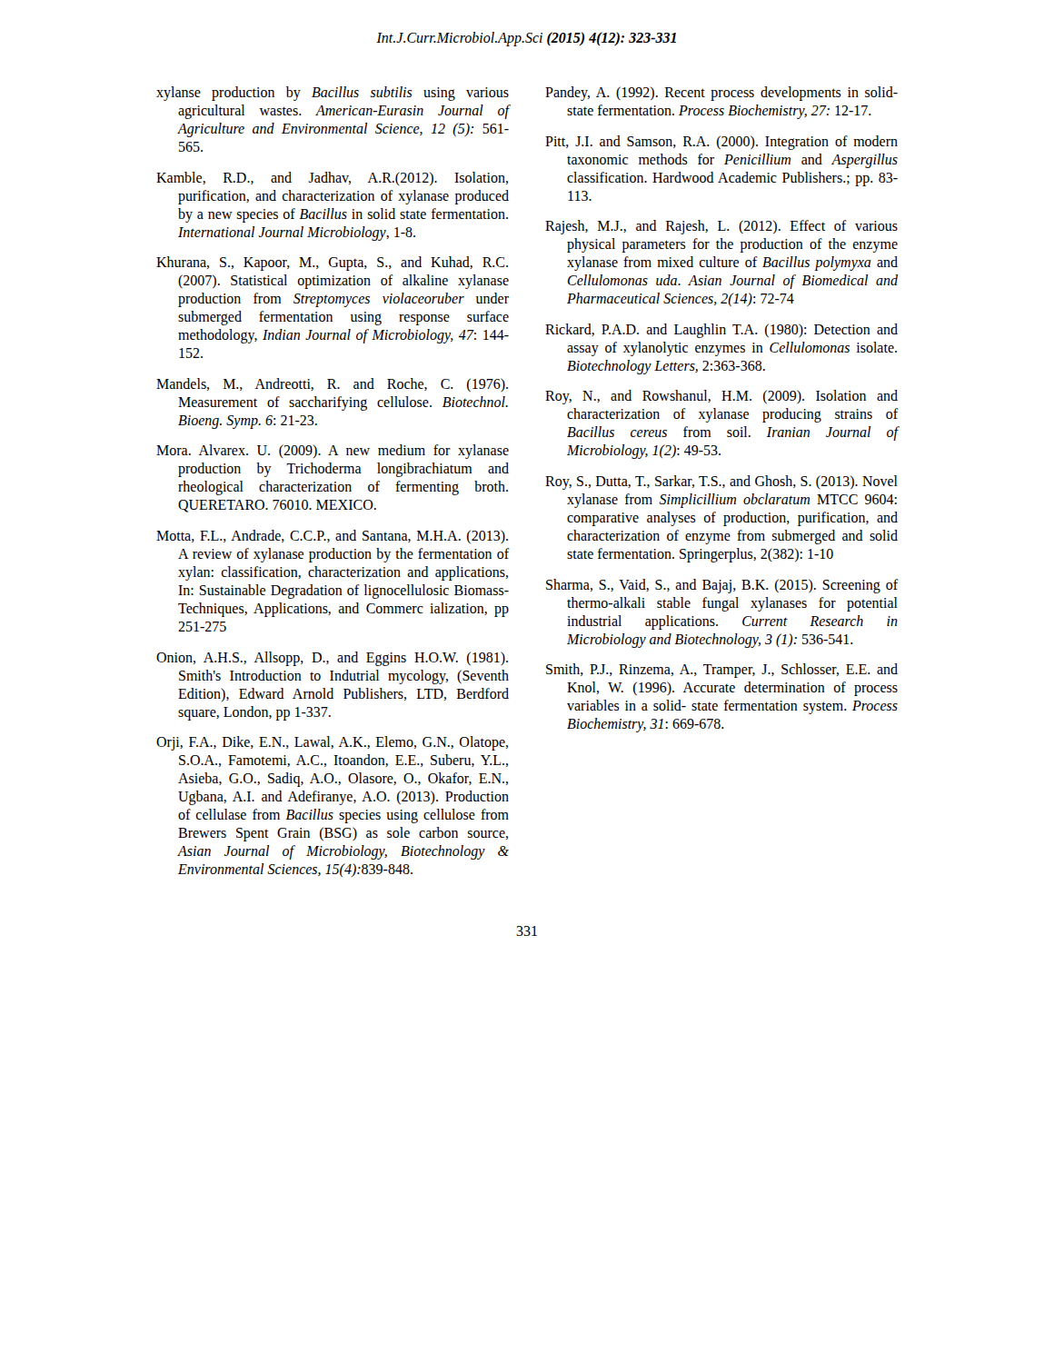Int.J.Curr.Microbiol.App.Sci (2015) 4(12): 323-331
xylanse production by Bacillus subtilis using various agricultural wastes. American-Eurasin Journal of Agriculture and Environmental Science, 12 (5): 561-565.
Kamble, R.D., and Jadhav, A.R.(2012). Isolation, purification, and characterization of xylanase produced by a new species of Bacillus in solid state fermentation. International Journal Microbiology, 1-8.
Khurana, S., Kapoor, M., Gupta, S., and Kuhad, R.C. (2007). Statistical optimization of alkaline xylanase production from Streptomyces violaceoruber under submerged fermentation using response surface methodology, Indian Journal of Microbiology, 47: 144-152.
Mandels, M., Andreotti, R. and Roche, C. (1976). Measurement of saccharifying cellulose. Biotechnol. Bioeng. Symp. 6: 21-23.
Mora. Alvarex. U. (2009). A new medium for xylanase production by Trichoderma longibrachiatum and rheological characterization of fermenting broth. QUERETARO. 76010. MEXICO.
Motta, F.L., Andrade, C.C.P., and Santana, M.H.A. (2013). A review of xylanase production by the fermentation of xylan: classification, characterization and applications, In: Sustainable Degradation of lignocellulosic Biomass-Techniques, Applications, and Commerc ialization, pp 251-275
Onion, A.H.S., Allsopp, D., and Eggins H.O.W. (1981). Smith's Introduction to Indutrial mycology, (Seventh Edition), Edward Arnold Publishers, LTD, Berdford square, London, pp 1-337.
Orji, F.A., Dike, E.N., Lawal, A.K., Elemo, G.N., Olatope, S.O.A., Famotemi, A.C., Itoandon, E.E., Suberu, Y.L., Asieba, G.O., Sadiq, A.O., Olasore, O., Okafor, E.N., Ugbana, A.I. and Adefiranye, A.O. (2013). Production of cellulase from Bacillus species using cellulose from Brewers Spent Grain (BSG) as sole carbon source, Asian Journal of Microbiology, Biotechnology & Environmental Sciences, 15(4): 839-848.
Pandey, A. (1992). Recent process developments in solid-state fermentation. Process Biochemistry, 27: 12-17.
Pitt, J.I. and Samson, R.A. (2000). Integration of modern taxonomic methods for Penicillium and Aspergillus classification. Hardwood Academic Publishers.; pp. 83-113.
Rajesh, M.J., and Rajesh, L. (2012). Effect of various physical parameters for the production of the enzyme xylanase from mixed culture of Bacillus polymyxa and Cellulomonas uda. Asian Journal of Biomedical and Pharmaceutical Sciences, 2(14): 72-74
Rickard, P.A.D. and Laughlin T.A. (1980): Detection and assay of xylanolytic enzymes in Cellulomonas isolate. Biotechnology Letters, 2:363-368.
Roy, N., and Rowshanul, H.M. (2009). Isolation and characterization of xylanase producing strains of Bacillus cereus from soil. Iranian Journal of Microbiology, 1(2): 49-53.
Roy, S., Dutta, T., Sarkar, T.S., and Ghosh, S. (2013). Novel xylanase from Simplicillium obclaratum MTCC 9604: comparative analyses of production, purification, and characterization of enzyme from submerged and solid state fermentation. Springerplus, 2(382): 1-10
Sharma, S., Vaid, S., and Bajaj, B.K. (2015). Screening of thermo-alkali stable fungal xylanases for potential industrial applications. Current Research in Microbiology and Biotechnology, 3 (1): 536-541.
Smith, P.J., Rinzema, A., Tramper, J., Schlosser, E.E. and Knol, W. (1996). Accurate determination of process variables in a solid- state fermentation system. Process Biochemistry, 31: 669-678.
331